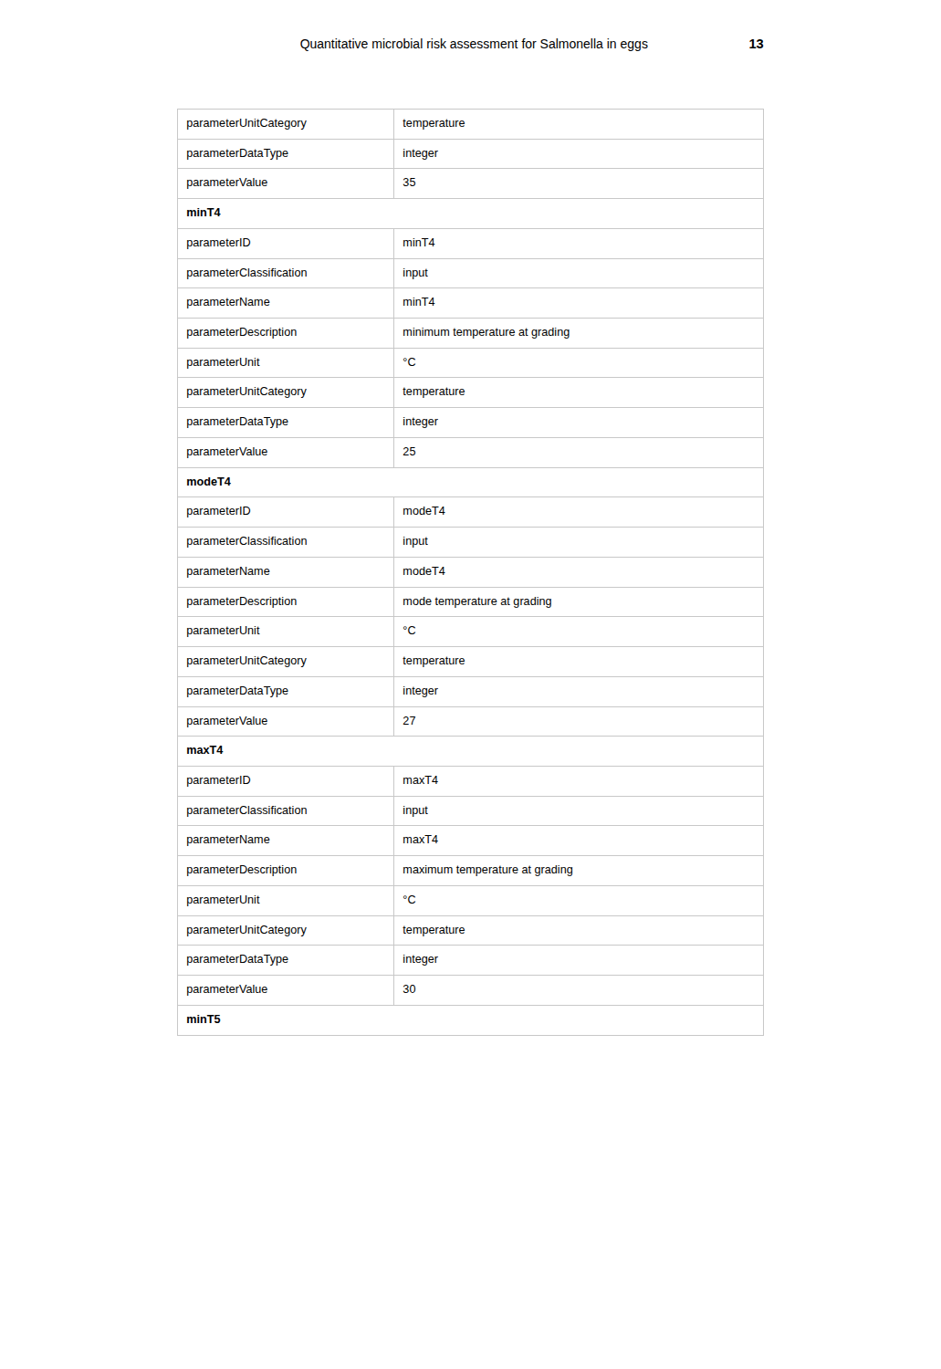Quantitative microbial risk assessment for Salmonella in eggs
13
| parameterUnitCategory | temperature |
| parameterDataType | integer |
| parameterValue | 35 |
| minT4 |
| parameterID | minT4 |
| parameterClassification | input |
| parameterName | minT4 |
| parameterDescription | minimum temperature at grading |
| parameterUnit | °C |
| parameterUnitCategory | temperature |
| parameterDataType | integer |
| parameterValue | 25 |
| modeT4 |
| parameterID | modeT4 |
| parameterClassification | input |
| parameterName | modeT4 |
| parameterDescription | mode temperature at grading |
| parameterUnit | °C |
| parameterUnitCategory | temperature |
| parameterDataType | integer |
| parameterValue | 27 |
| maxT4 |
| parameterID | maxT4 |
| parameterClassification | input |
| parameterName | maxT4 |
| parameterDescription | maximum temperature at grading |
| parameterUnit | °C |
| parameterUnitCategory | temperature |
| parameterDataType | integer |
| parameterValue | 30 |
| minT5 |